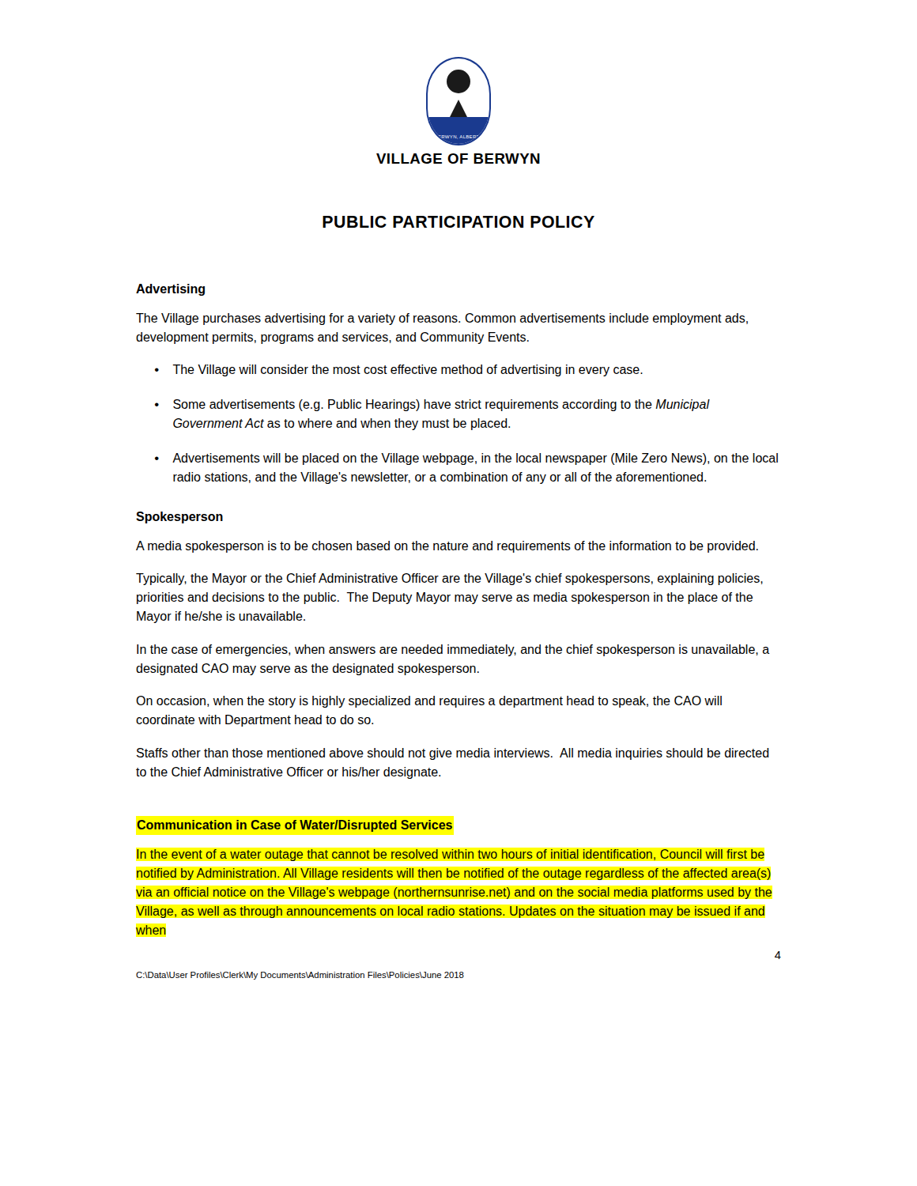BERWYN, ALBERTA
VILLAGE OF BERWYN
PUBLIC PARTICIPATION POLICY
Advertising
The Village purchases advertising for a variety of reasons. Common advertisements include employment ads, development permits, programs and services, and Community Events.
The Village will consider the most cost effective method of advertising in every case.
Some advertisements (e.g. Public Hearings) have strict requirements according to the Municipal Government Act as to where and when they must be placed.
Advertisements will be placed on the Village webpage, in the local newspaper (Mile Zero News), on the local radio stations, and the Village's newsletter, or a combination of any or all of the aforementioned.
Spokesperson
A media spokesperson is to be chosen based on the nature and requirements of the information to be provided.
Typically, the Mayor or the Chief Administrative Officer are the Village's chief spokespersons, explaining policies, priorities and decisions to the public. The Deputy Mayor may serve as media spokesperson in the place of the Mayor if he/she is unavailable.
In the case of emergencies, when answers are needed immediately, and the chief spokesperson is unavailable, a designated CAO may serve as the designated spokesperson.
On occasion, when the story is highly specialized and requires a department head to speak, the CAO will coordinate with Department head to do so.
Staffs other than those mentioned above should not give media interviews. All media inquiries should be directed to the Chief Administrative Officer or his/her designate.
Communication in Case of Water/Disrupted Services
In the event of a water outage that cannot be resolved within two hours of initial identification, Council will first be notified by Administration. All Village residents will then be notified of the outage regardless of the affected area(s) via an official notice on the Village's webpage (northernsunrise.net) and on the social media platforms used by the Village, as well as through announcements on local radio stations. Updates on the situation may be issued if and when
4
C:\Data\User Profiles\Clerk\My Documents\Administration Files\Policies\June 2018